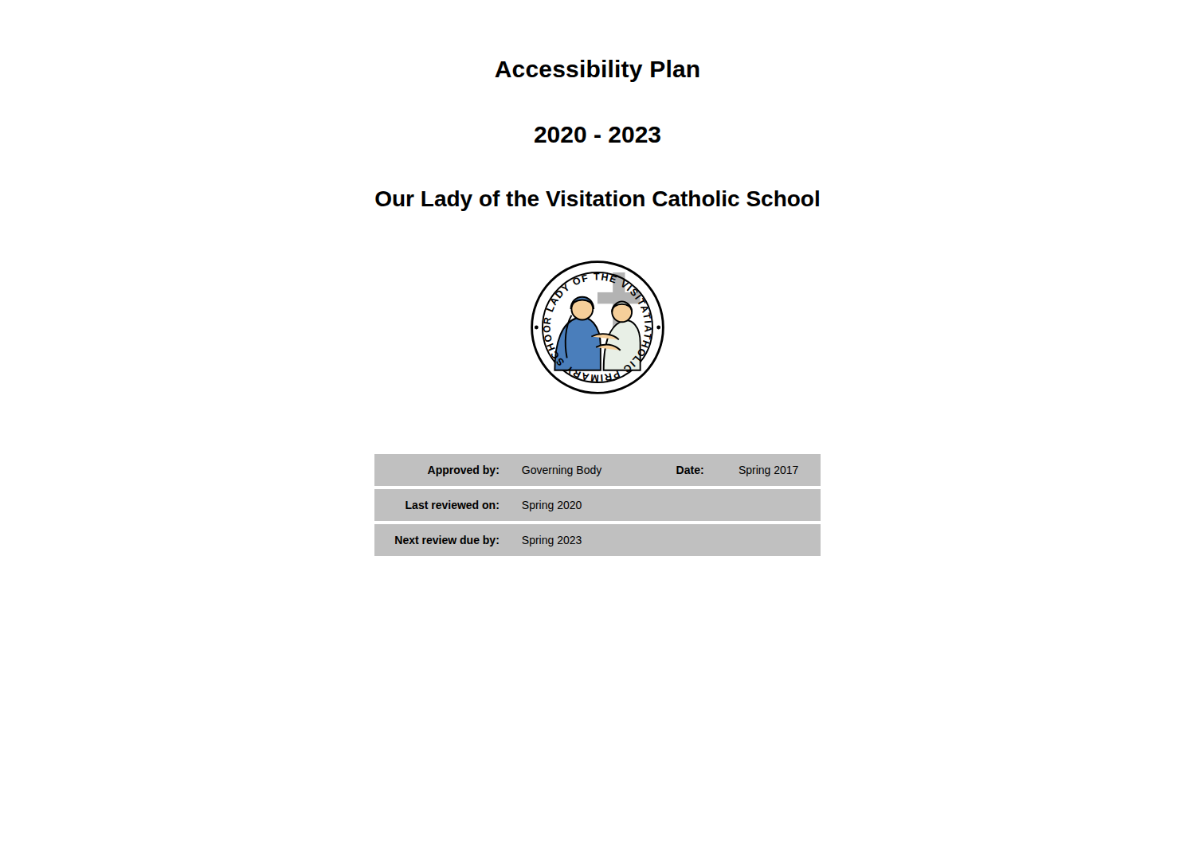Accessibility Plan
2020 - 2023
Our Lady of the Visitation Catholic School
OUR LADY OF THE VISITATION CATHOLIC PRIMARY SCHOOL
| Approved by: | Governing Body | Date: | Spring 2017 |
| Last reviewed on: | Spring 2020 |
| Next review due by: | Spring 2023 |